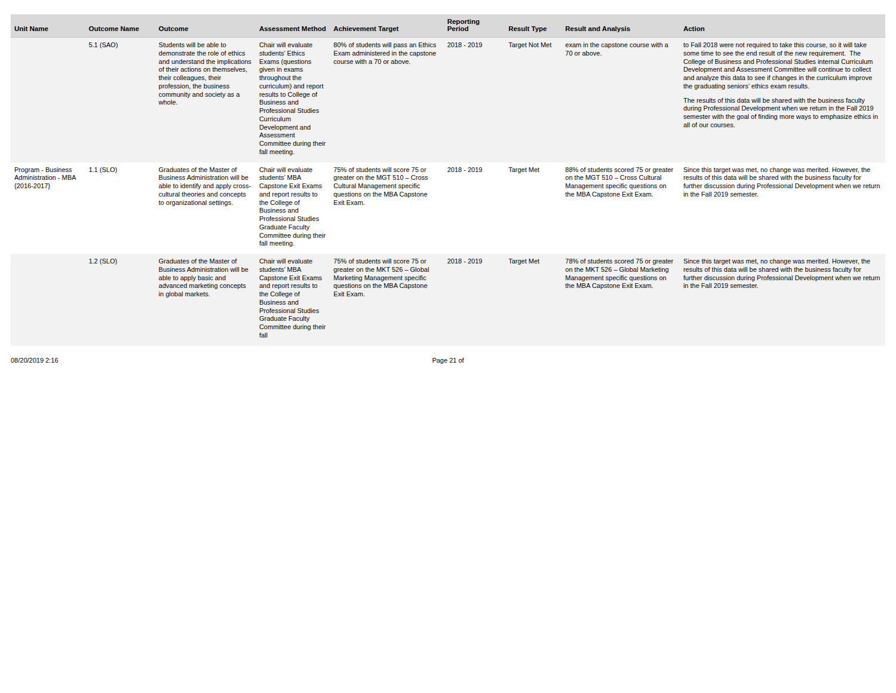| Unit Name | Outcome Name | Outcome | Assessment Method | Achievement Target | Reporting Period | Result Type | Result and Analysis | Action |
| --- | --- | --- | --- | --- | --- | --- | --- | --- |
| | 5.1 (SAO) | Students will be able to demonstrate the role of ethics and understand the implications of their actions on themselves, their colleagues, their profession, the business community and society as a whole. | Chair will evaluate students’ Ethics Exams (questions given in exams throughout the curriculum) and report results to College of Business and Professional Studies Curriculum Development and Assessment Committee during their fall meeting. | 80% of students will pass an Ethics Exam administered in the capstone course with a 70 or above. | 2018 - 2019 | Target Not Met | exam in the capstone course with a 70 or above. | to Fall 2018 were not required to take this course, so it will take some time to see the end result of the new requirement. The College of Business and Professional Studies internal Curriculum Development and Assessment Committee will continue to collect and analyze this data to see if changes in the curriculum improve the graduating seniors’ ethics exam results. The results of this data will be shared with the business faculty during Professional Development when we return in the Fall 2019 semester with the goal of finding more ways to emphasize ethics in all of our courses. |
| Program - Business Administration - MBA {2016-2017} | 1.1 (SLO) | Graduates of the Master of Business Administration will be able to identify and apply cross-cultural theories and concepts to organizational settings. | Chair will evaluate students’ MBA Capstone Exit Exams and report results to the College of Business and Professional Studies Graduate Faculty Committee during their fall meeting. | 75% of students will score 75 or greater on the MGT 510 – Cross Cultural Management specific questions on the MBA Capstone Exit Exam. | 2018 - 2019 | Target Met | 88% of students scored 75 or greater on the MGT 510 – Cross Cultural Management specific questions on the MBA Capstone Exit Exam. | Since this target was met, no change was merited. However, the results of this data will be shared with the business faculty for further discussion during Professional Development when we return in the Fall 2019 semester. |
| | 1.2 (SLO) | Graduates of the Master of Business Administration will be able to apply basic and advanced marketing concepts in global markets. | Chair will evaluate students’ MBA Capstone Exit Exams and report results to the College of Business and Professional Studies Graduate Faculty Committee during their fall | 75% of students will score 75 or greater on the MKT 526 – Global Marketing Management specific questions on the MBA Capstone Exit Exam. | 2018 - 2019 | Target Met | 78% of students scored 75 or greater on the MKT 526 – Global Marketing Management specific questions on the MBA Capstone Exit Exam. | Since this target was met, no change was merited. However, the results of this data will be shared with the business faculty for further discussion during Professional Development when we return in the Fall 2019 semester. |
08/20/2019 2:16
Page 21 of